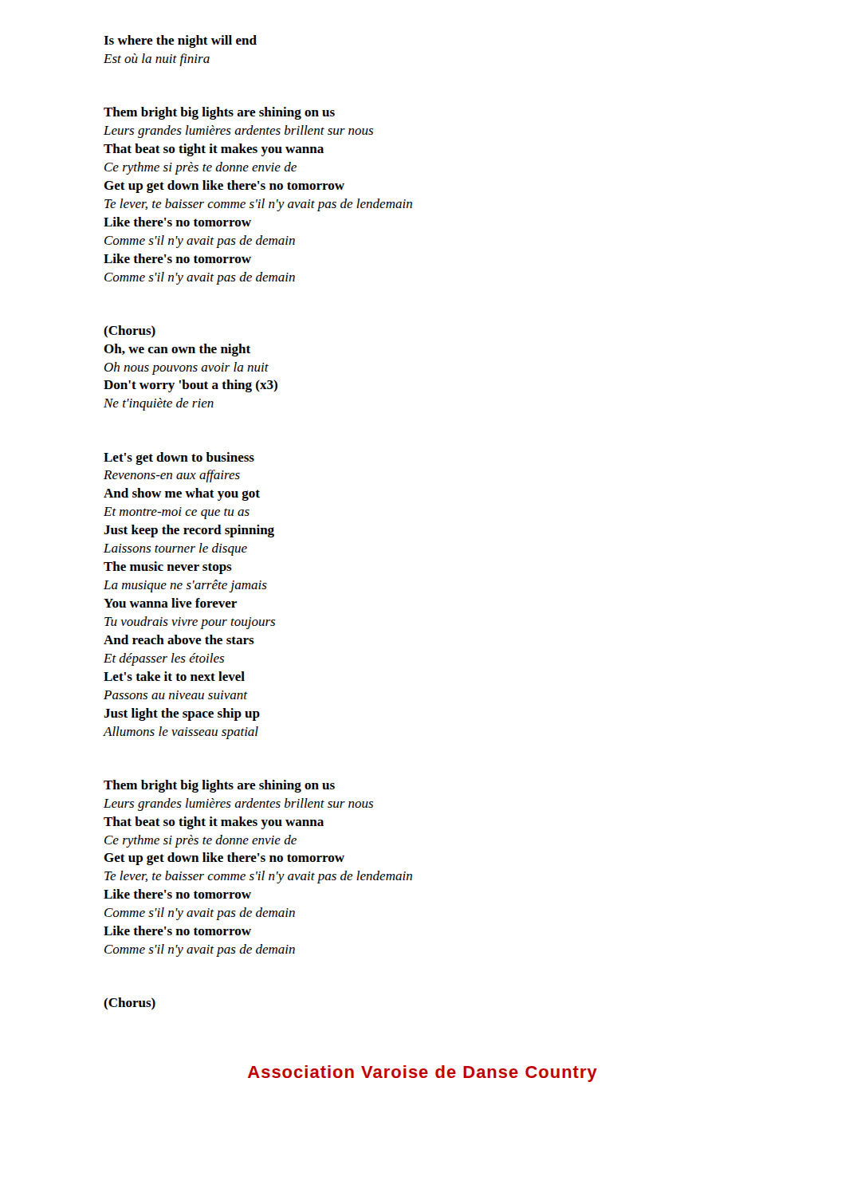Is where the night will end
Est où la nuit finira
Them bright big lights are shining on us
Leurs grandes lumières ardentes brillent sur nous
That beat so tight it makes you wanna
Ce rythme si près te donne envie de
Get up get down like there's no tomorrow
Te lever, te baisser comme s'il n'y avait pas de lendemain
Like there's no tomorrow
Comme s'il n'y avait pas de demain
Like there's no tomorrow
Comme s'il n'y avait pas de demain
(Chorus)
Oh, we can own the night
Oh nous pouvons avoir la nuit
Don't worry 'bout a thing (x3)
Ne t'inquiète de rien
Let's get down to business
Revenons-en aux affaires
And show me what you got
Et montre-moi ce que tu as
Just keep the record spinning
Laissons tourner le disque
The music never stops
La musique ne s'arrête jamais
You wanna live forever
Tu voudrais vivre pour toujours
And reach above the stars
Et dépasser les étoiles
Let's take it to next level
Passons au niveau suivant
Just light the space ship up
Allumons le vaisseau spatial
Them bright big lights are shining on us
Leurs grandes lumières ardentes brillent sur nous
That beat so tight it makes you wanna
Ce rythme si près te donne envie de
Get up get down like there's no tomorrow
Te lever, te baisser comme s'il n'y avait pas de lendemain
Like there's no tomorrow
Comme s'il n'y avait pas de demain
Like there's no tomorrow
Comme s'il n'y avait pas de demain
(Chorus)
Association Varoise de Danse Country